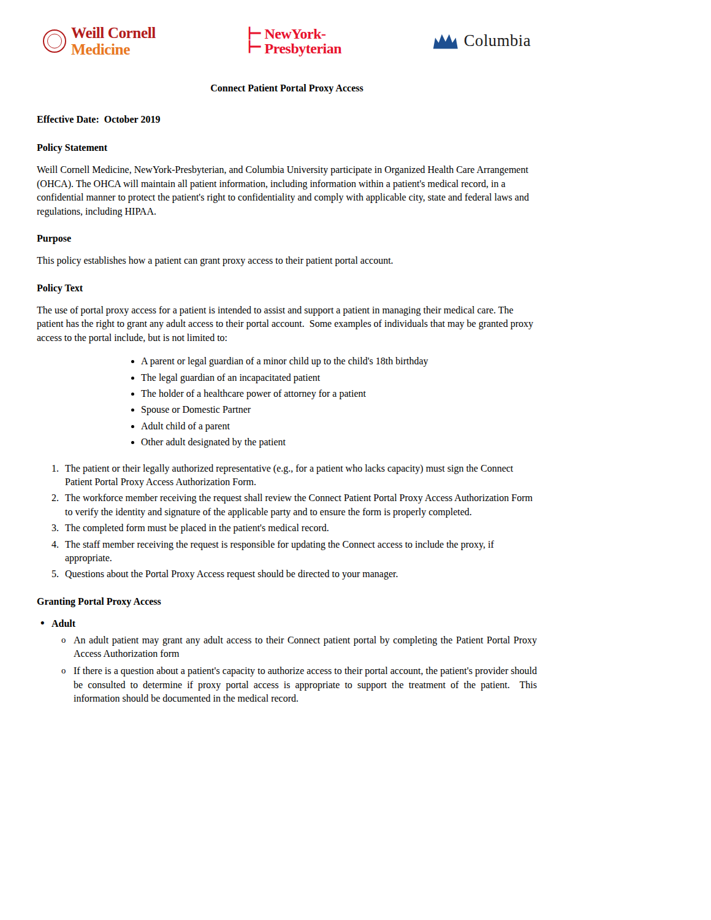Weill Cornell
Medicine
⊢
⊢ NewYork-
Presbyterian
Columbia
Connect Patient Portal Proxy Access
Effective Date: October 2019
Policy Statement
Weill Cornell Medicine, NewYork-Presbyterian, and Columbia University participate in Organized Health Care Arrangement (OHCA). The OHCA will maintain all patient information, including information within a patient's medical record, in a confidential manner to protect the patient's right to confidentiality and comply with applicable city, state and federal laws and regulations, including HIPAA.
Purpose
This policy establishes how a patient can grant proxy access to their patient portal account.
Policy Text
The use of portal proxy access for a patient is intended to assist and support a patient in managing their medical care. The patient has the right to grant any adult access to their portal account. Some examples of individuals that may be granted proxy access to the portal include, but is not limited to:
A parent or legal guardian of a minor child up to the child's 18th birthday
The legal guardian of an incapacitated patient
The holder of a healthcare power of attorney for a patient
Spouse or Domestic Partner
Adult child of a parent
Other adult designated by the patient
The patient or their legally authorized representative (e.g., for a patient who lacks capacity) must sign the Connect Patient Portal Proxy Access Authorization Form.
The workforce member receiving the request shall review the Connect Patient Portal Proxy Access Authorization Form to verify the identity and signature of the applicable party and to ensure the form is properly completed.
The completed form must be placed in the patient's medical record.
The staff member receiving the request is responsible for updating the Connect access to include the proxy, if appropriate.
Questions about the Portal Proxy Access request should be directed to your manager.
Granting Portal Proxy Access
Adult
An adult patient may grant any adult access to their Connect patient portal by completing the Patient Portal Proxy Access Authorization form
If there is a question about a patient's capacity to authorize access to their portal account, the patient's provider should be consulted to determine if proxy portal access is appropriate to support the treatment of the patient. This information should be documented in the medical record.